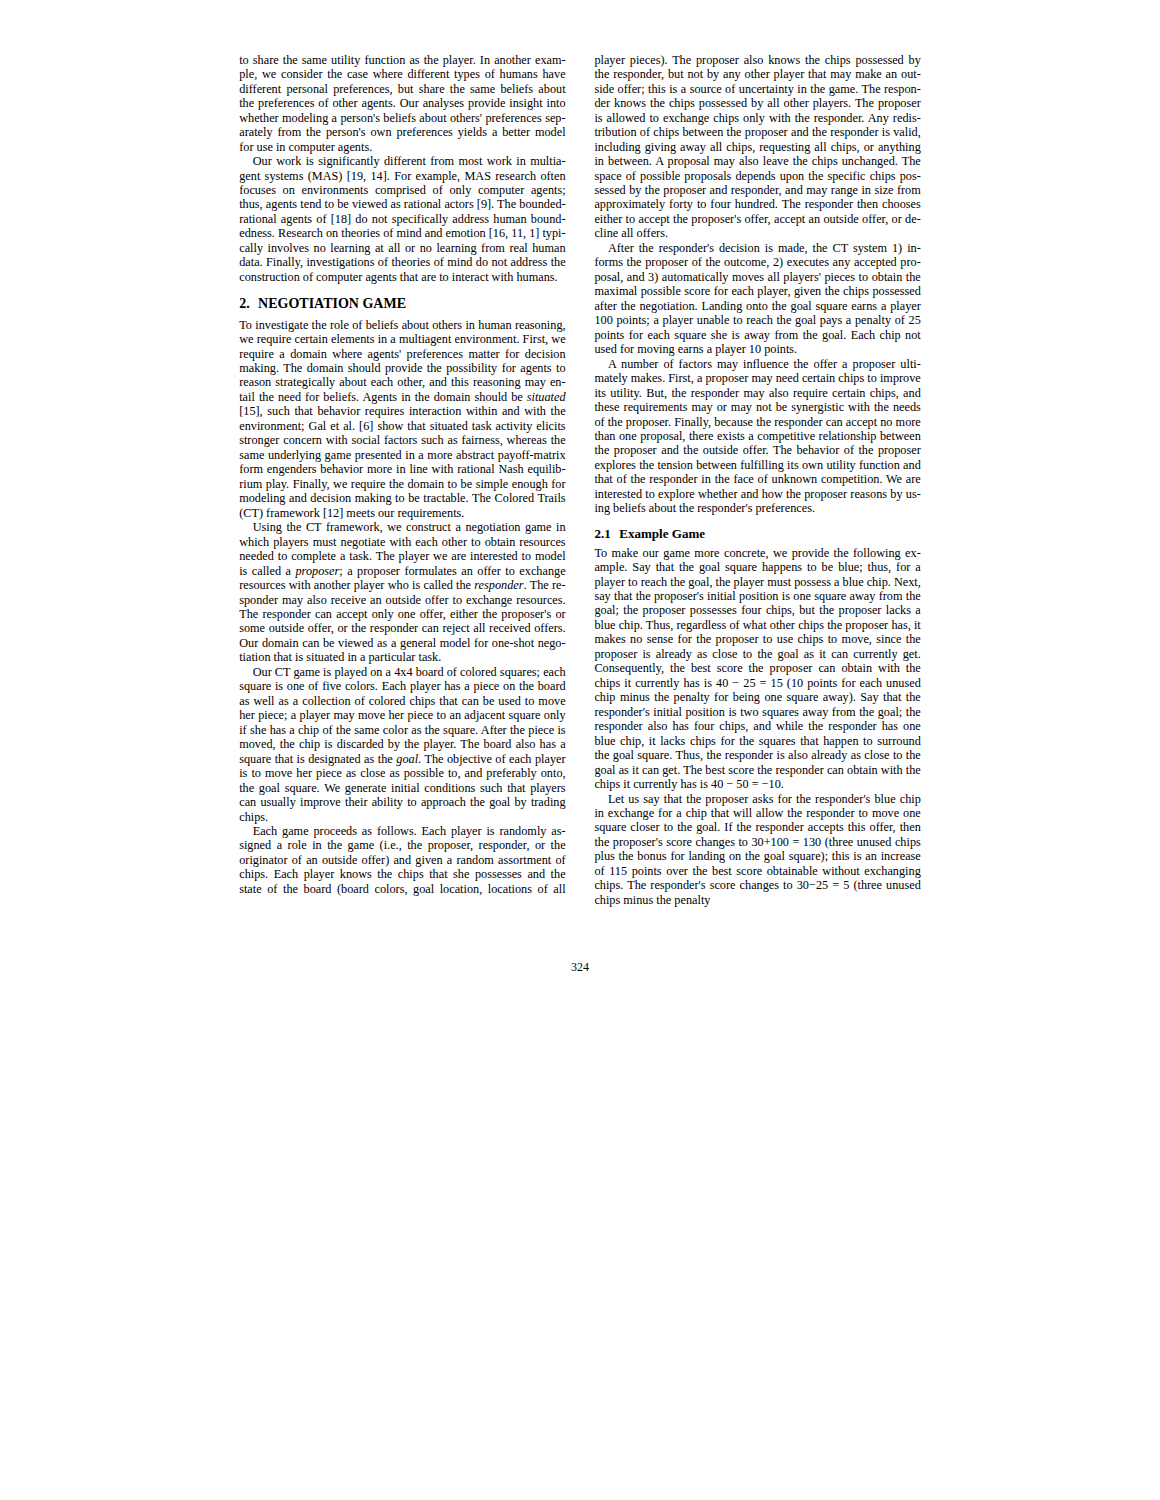to share the same utility function as the player. In another example, we consider the case where different types of humans have different personal preferences, but share the same beliefs about the preferences of other agents. Our analyses provide insight into whether modeling a person's beliefs about others' preferences separately from the person's own preferences yields a better model for use in computer agents.
Our work is significantly different from most work in multiagent systems (MAS) [19, 14]. For example, MAS research often focuses on environments comprised of only computer agents; thus, agents tend to be viewed as rational actors [9]. The bounded-rational agents of [18] do not specifically address human boundedness. Research on theories of mind and emotion [16, 11, 1] typically involves no learning at all or no learning from real human data. Finally, investigations of theories of mind do not address the construction of computer agents that are to interact with humans.
2. NEGOTIATION GAME
To investigate the role of beliefs about others in human reasoning, we require certain elements in a multiagent environment. First, we require a domain where agents' preferences matter for decision making. The domain should provide the possibility for agents to reason strategically about each other, and this reasoning may entail the need for beliefs. Agents in the domain should be situated [15], such that behavior requires interaction within and with the environment; Gal et al. [6] show that situated task activity elicits stronger concern with social factors such as fairness, whereas the same underlying game presented in a more abstract payoff-matrix form engenders behavior more in line with rational Nash equilibrium play. Finally, we require the domain to be simple enough for modeling and decision making to be tractable. The Colored Trails (CT) framework [12] meets our requirements.
Using the CT framework, we construct a negotiation game in which players must negotiate with each other to obtain resources needed to complete a task. The player we are interested to model is called a proposer; a proposer formulates an offer to exchange resources with another player who is called the responder. The responder may also receive an outside offer to exchange resources. The responder can accept only one offer, either the proposer's or some outside offer, or the responder can reject all received offers. Our domain can be viewed as a general model for one-shot negotiation that is situated in a particular task.
Our CT game is played on a 4x4 board of colored squares; each square is one of five colors. Each player has a piece on the board as well as a collection of colored chips that can be used to move her piece; a player may move her piece to an adjacent square only if she has a chip of the same color as the square. After the piece is moved, the chip is discarded by the player. The board also has a square that is designated as the goal. The objective of each player is to move her piece as close as possible to, and preferably onto, the goal square. We generate initial conditions such that players can usually improve their ability to approach the goal by trading chips.
Each game proceeds as follows. Each player is randomly assigned a role in the game (i.e., the proposer, responder, or the originator of an outside offer) and given a random assortment of chips. Each player knows the chips that she possesses and the state of the board (board colors, goal location, locations of all player pieces). The proposer also knows the chips possessed by the responder, but not by any other player that may make an outside offer; this is a source of uncertainty in the game. The responder knows the chips possessed by all other players. The proposer is allowed to exchange chips only with the responder. Any redistribution of chips between the proposer and the responder is valid, including giving away all chips, requesting all chips, or anything in between. A proposal may also leave the chips unchanged. The space of possible proposals depends upon the specific chips possessed by the proposer and responder, and may range in size from approximately forty to four hundred. The responder then chooses either to accept the proposer's offer, accept an outside offer, or decline all offers.
After the responder's decision is made, the CT system 1) informs the proposer of the outcome, 2) executes any accepted proposal, and 3) automatically moves all players' pieces to obtain the maximal possible score for each player, given the chips possessed after the negotiation. Landing onto the goal square earns a player 100 points; a player unable to reach the goal pays a penalty of 25 points for each square she is away from the goal. Each chip not used for moving earns a player 10 points.
A number of factors may influence the offer a proposer ultimately makes. First, a proposer may need certain chips to improve its utility. But, the responder may also require certain chips, and these requirements may or may not be synergistic with the needs of the proposer. Finally, because the responder can accept no more than one proposal, there exists a competitive relationship between the proposer and the outside offer. The behavior of the proposer explores the tension between fulfilling its own utility function and that of the responder in the face of unknown competition. We are interested to explore whether and how the proposer reasons by using beliefs about the responder's preferences.
2.1 Example Game
To make our game more concrete, we provide the following example. Say that the goal square happens to be blue; thus, for a player to reach the goal, the player must possess a blue chip. Next, say that the proposer's initial position is one square away from the goal; the proposer possesses four chips, but the proposer lacks a blue chip. Thus, regardless of what other chips the proposer has, it makes no sense for the proposer to use chips to move, since the proposer is already as close to the goal as it can currently get. Consequently, the best score the proposer can obtain with the chips it currently has is 40 − 25 = 15 (10 points for each unused chip minus the penalty for being one square away). Say that the responder's initial position is two squares away from the goal; the responder also has four chips, and while the responder has one blue chip, it lacks chips for the squares that happen to surround the goal square. Thus, the responder is also already as close to the goal as it can get. The best score the responder can obtain with the chips it currently has is 40 − 50 = −10.
Let us say that the proposer asks for the responder's blue chip in exchange for a chip that will allow the responder to move one square closer to the goal. If the responder accepts this offer, then the proposer's score changes to 30+100 = 130 (three unused chips plus the bonus for landing on the goal square); this is an increase of 115 points over the best score obtainable without exchanging chips. The responder's score changes to 30−25 = 5 (three unused chips minus the penalty
324